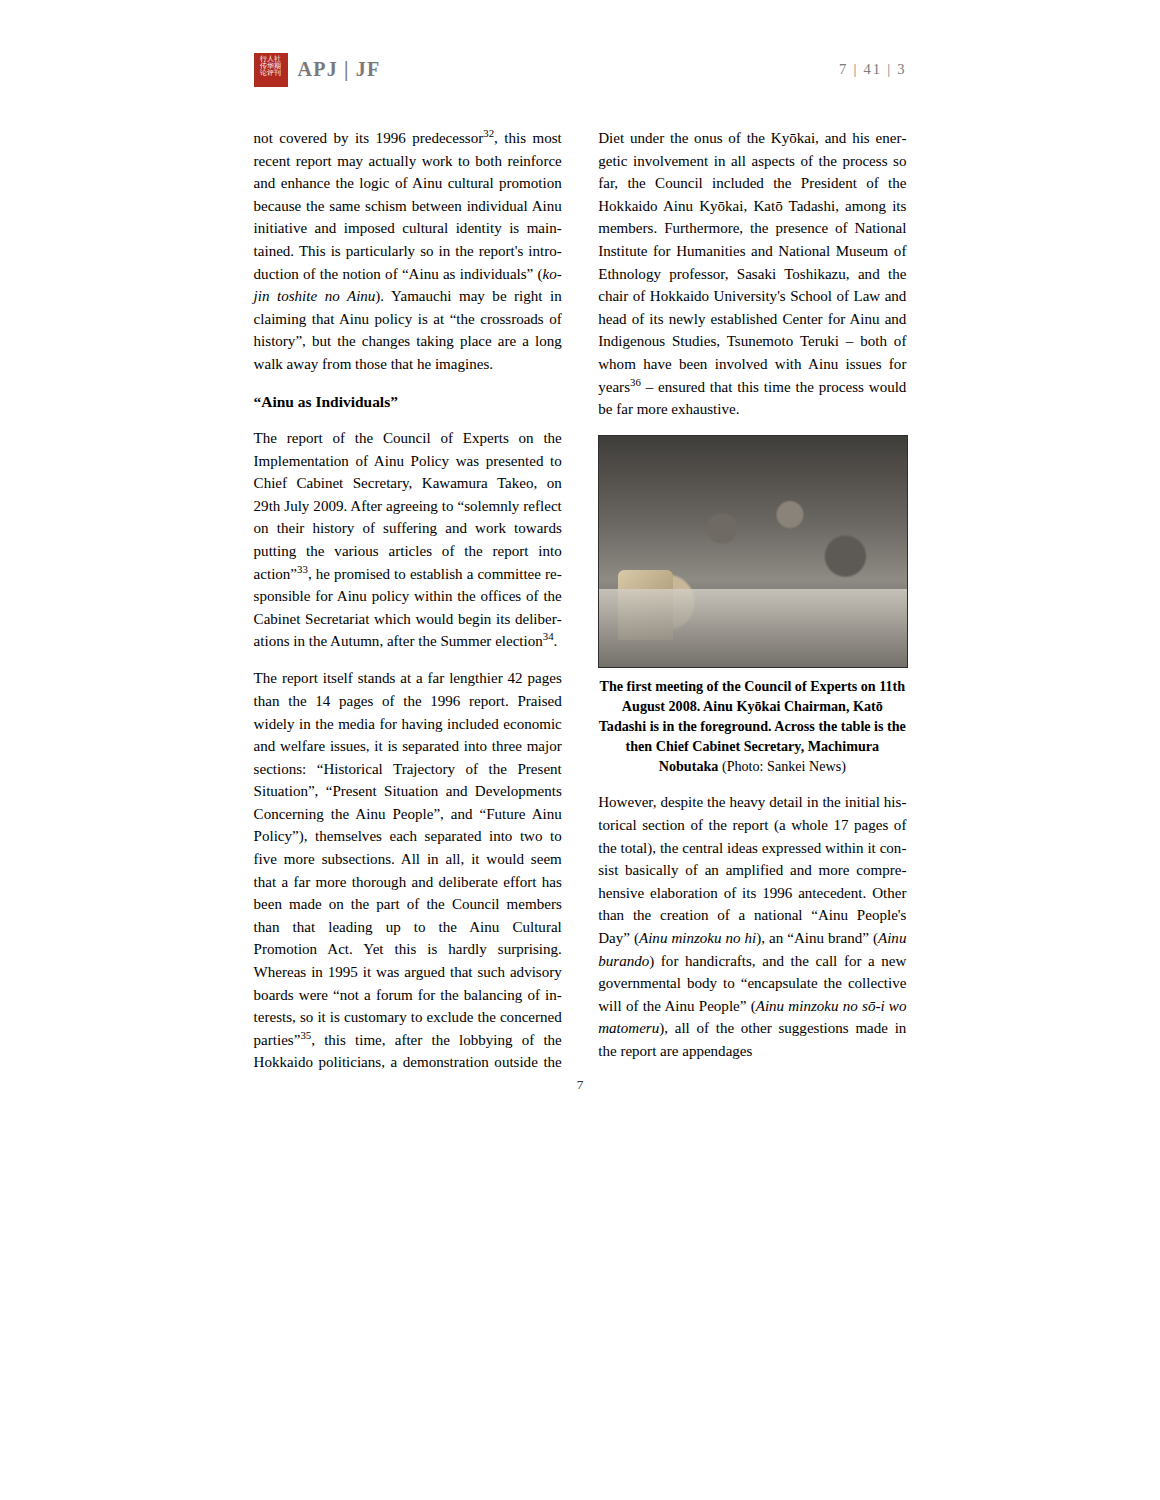行人社
传华期
论评刊
APJ | JF
7 | 41 | 3
not covered by its 1996 predecessor32, this most recent report may actually work to both reinforce and enhance the logic of Ainu cultural promotion because the same schism between individual Ainu initiative and imposed cultural identity is maintained. This is particularly so in the report's introduction of the notion of “Ainu as individuals” (kojin toshite no Ainu). Yamauchi may be right in claiming that Ainu policy is at “the crossroads of history”, but the changes taking place are a long walk away from those that he imagines.
“Ainu as Individuals”
The report of the Council of Experts on the Implementation of Ainu Policy was presented to Chief Cabinet Secretary, Kawamura Takeo, on 29th July 2009. After agreeing to “solemnly reflect on their history of suffering and work towards putting the various articles of the report into action”33, he promised to establish a committee responsible for Ainu policy within the offices of the Cabinet Secretariat which would begin its deliberations in the Autumn, after the Summer election34.
The report itself stands at a far lengthier 42 pages than the 14 pages of the 1996 report. Praised widely in the media for having included economic and welfare issues, it is separated into three major sections: “Historical Trajectory of the Present Situation”, “Present Situation and Developments Concerning the Ainu People”, and “Future Ainu Policy”), themselves each separated into two to five more subsections. All in all, it would seem that a far more thorough and deliberate effort has been made on the part of the Council members than that leading up to the Ainu Cultural Promotion Act. Yet this is hardly surprising. Whereas in 1995 it was argued that such advisory boards were “not a forum for the balancing of interests, so it is customary to exclude the concerned parties”35, this time, after the lobbying of the Hokkaido politicians, a demonstration outside the Diet under the onus of the Kyōkai, and his energetic involvement in all aspects of the process so far, the Council included the President of the Hokkaido Ainu Kyōkai, Katō Tadashi, among its members. Furthermore, the presence of National Institute for Humanities and National Museum of Ethnology professor, Sasaki Toshikazu, and the chair of Hokkaido University's School of Law and head of its newly established Center for Ainu and Indigenous Studies, Tsunemoto Teruki – both of whom have been involved with Ainu issues for years36 – ensured that this time the process would be far more exhaustive.
The first meeting of the Council of Experts on 11th August 2008. Ainu Kyōkai Chairman, Katō Tadashi is in the foreground. Across the table is the then Chief Cabinet Secretary, Machimura Nobutaka (Photo: Sankei News)
However, despite the heavy detail in the initial historical section of the report (a whole 17 pages of the total), the central ideas expressed within it consist basically of an amplified and more comprehensive elaboration of its 1996 antecedent. Other than the creation of a national “Ainu People's Day” (Ainu minzoku no hi), an “Ainu brand” (Ainu burando) for handicrafts, and the call for a new governmental body to “encapsulate the collective will of the Ainu People” (Ainu minzoku no sō-i wo matomeru), all of the other suggestions made in the report are appendages
7